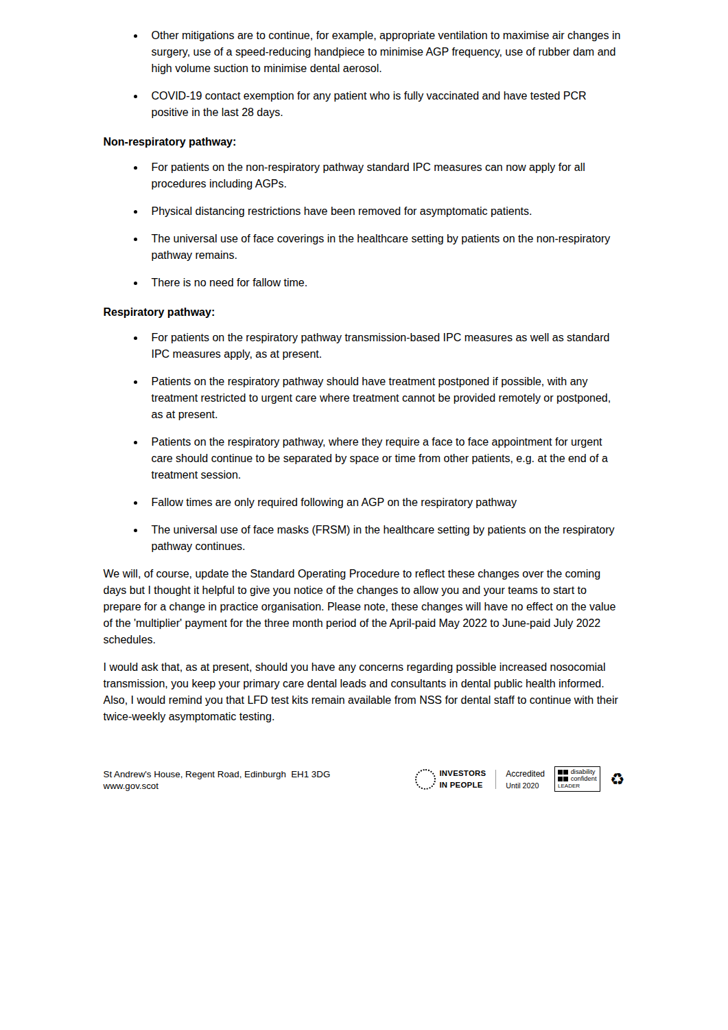Other mitigations are to continue, for example, appropriate ventilation to maximise air changes in surgery, use of a speed-reducing handpiece to minimise AGP frequency, use of rubber dam and high volume suction to minimise dental aerosol.
COVID-19 contact exemption for any patient who is fully vaccinated and have tested PCR positive in the last 28 days.
Non-respiratory pathway:
For patients on the non-respiratory pathway standard IPC measures can now apply for all procedures including AGPs.
Physical distancing restrictions have been removed for asymptomatic patients.
The universal use of face coverings in the healthcare setting by patients on the non-respiratory pathway remains.
There is no need for fallow time.
Respiratory pathway:
For patients on the respiratory pathway transmission-based IPC measures as well as standard IPC measures apply, as at present.
Patients on the respiratory pathway should have treatment postponed if possible, with any treatment restricted to urgent care where treatment cannot be provided remotely or postponed, as at present.
Patients on the respiratory pathway, where they require a face to face appointment for urgent care should continue to be separated by space or time from other patients, e.g. at the end of a treatment session.
Fallow times are only required following an AGP on the respiratory pathway
The universal use of face masks (FRSM) in the healthcare setting by patients on the respiratory pathway continues.
We will, of course, update the Standard Operating Procedure to reflect these changes over the coming days but I thought it helpful to give you notice of the changes to allow you and your teams to start to prepare for a change in practice organisation. Please note, these changes will have no effect on the value of the 'multiplier' payment for the three month period of the April-paid May 2022 to June-paid July 2022 schedules.
I would ask that, as at present, should you have any concerns regarding possible increased nosocomial transmission, you keep your primary care dental leads and consultants in dental public health informed. Also, I would remind you that LFD test kits remain available from NSS for dental staff to continue with their twice-weekly asymptomatic testing.
St Andrew's House, Regent Road, Edinburgh EH1 3DG
www.gov.scot
INVESTORS
IN PEOPLE
Accredited
Until 2020
disability
confident
LEADER
♻